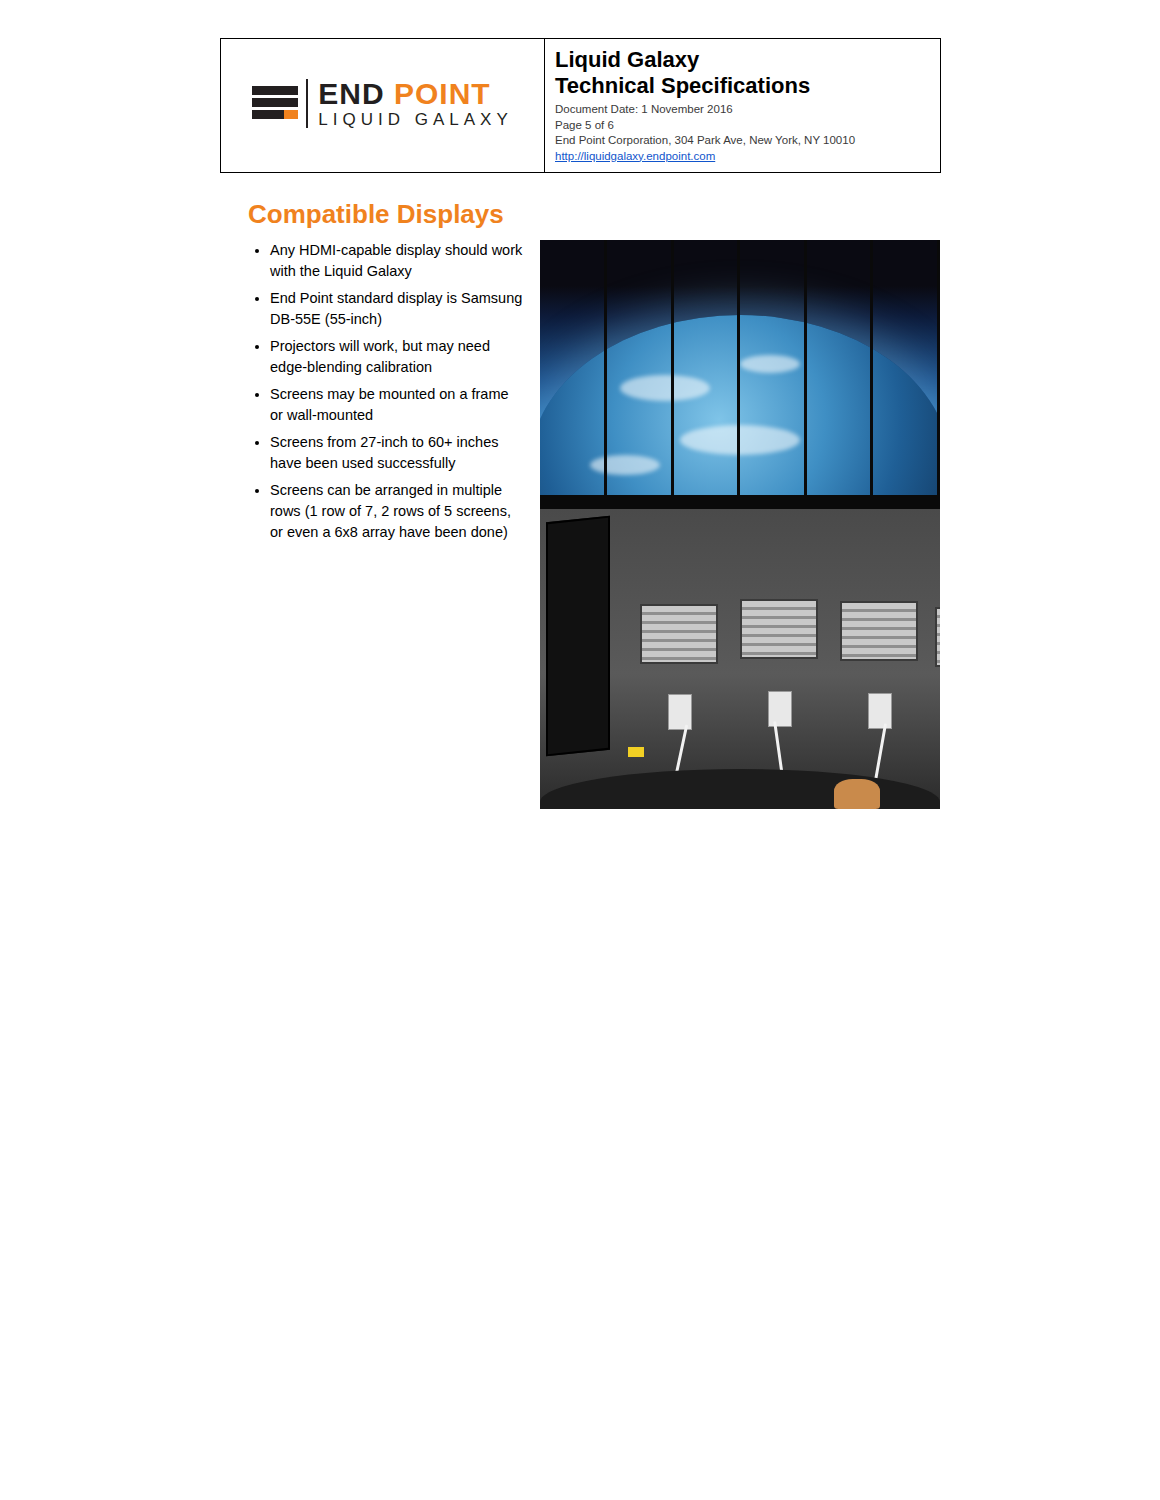END POINT
LIQUID GALAXY
Liquid Galaxy
Technical Specifications
Document Date: 1 November 2016
Page 5 of 6
End Point Corporation, 304 Park Ave, New York, NY 10010
http://liquidgalaxy.endpoint.com
Compatible Displays
Any HDMI-capable display should work with the Liquid Galaxy
End Point standard display is Samsung DB-55E (55-inch)
Projectors will work, but may need edge-blending calibration
Screens may be mounted on a frame or wall-mounted
Screens from 27-inch to 60+ inches have been used successfully
Screens can be arranged in multiple rows (1 row of 7, 2 rows of 5 screens, or even a 6x8 array have been done)